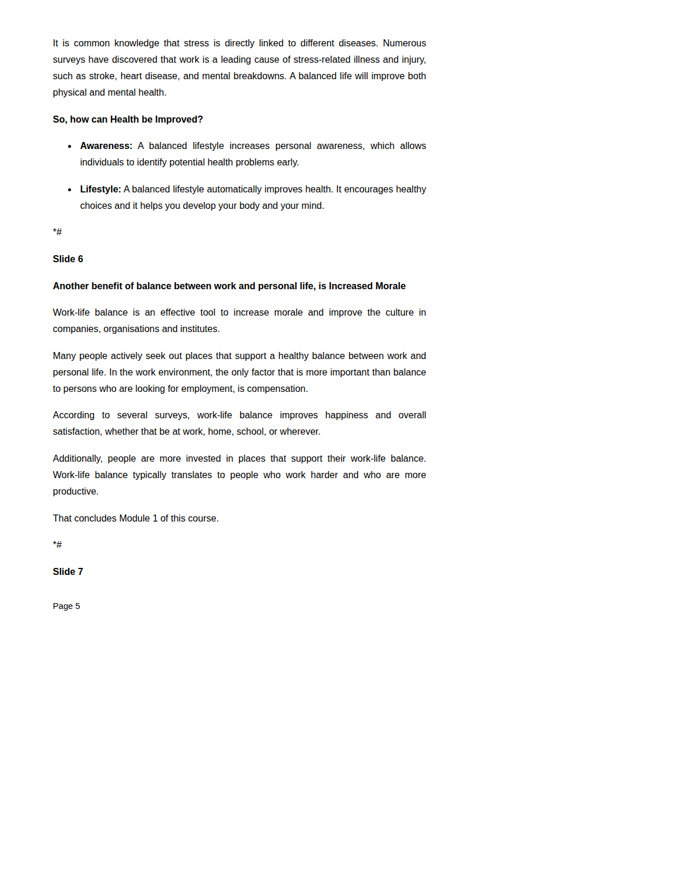It is common knowledge that stress is directly linked to different diseases. Numerous surveys have discovered that work is a leading cause of stress-related illness and injury, such as stroke, heart disease, and mental breakdowns. A balanced life will improve both physical and mental health.
So, how can Health be Improved?
Awareness: A balanced lifestyle increases personal awareness, which allows individuals to identify potential health problems early.
Lifestyle: A balanced lifestyle automatically improves health. It encourages healthy choices and it helps you develop your body and your mind.
*#
Slide 6
Another benefit of balance between work and personal life, is Increased Morale
Work-life balance is an effective tool to increase morale and improve the culture in companies, organisations and institutes.
Many people actively seek out places that support a healthy balance between work and personal life. In the work environment, the only factor that is more important than balance to persons who are looking for employment, is compensation.
According to several surveys, work-life balance improves happiness and overall satisfaction, whether that be at work, home, school, or wherever.
Additionally, people are more invested in places that support their work-life balance. Work-life balance typically translates to people who work harder and who are more productive.
That concludes Module 1 of this course.
*#
Slide 7
Page 5